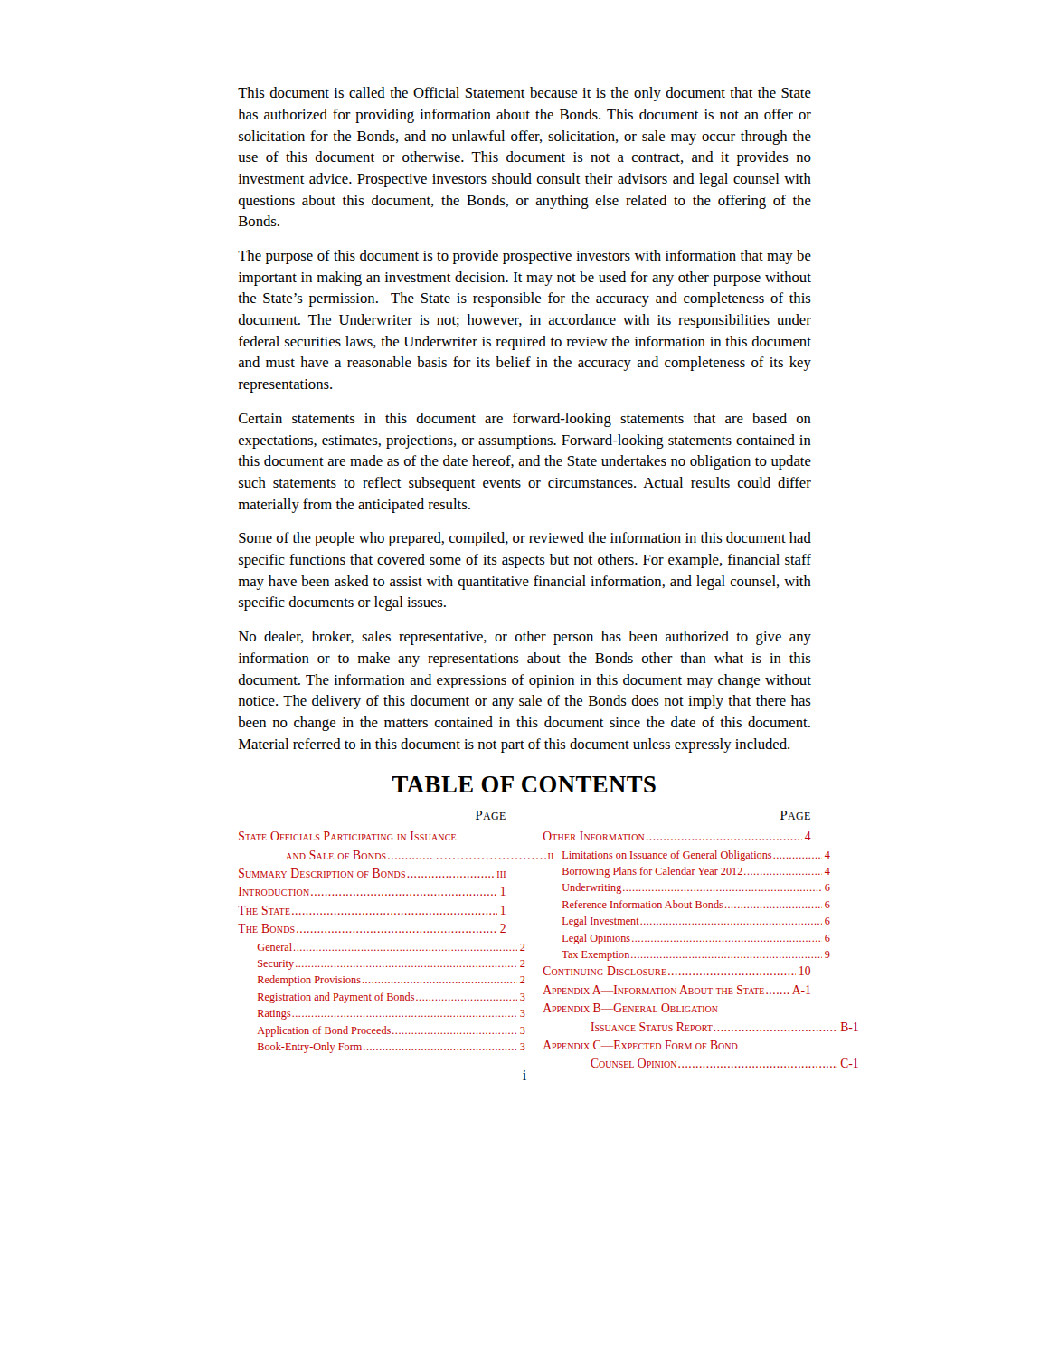This document is called the Official Statement because it is the only document that the State has authorized for providing information about the Bonds. This document is not an offer or solicitation for the Bonds, and no unlawful offer, solicitation, or sale may occur through the use of this document or otherwise. This document is not a contract, and it provides no investment advice. Prospective investors should consult their advisors and legal counsel with questions about this document, the Bonds, or anything else related to the offering of the Bonds.
The purpose of this document is to provide prospective investors with information that may be important in making an investment decision. It may not be used for any other purpose without the State’s permission. The State is responsible for the accuracy and completeness of this document. The Underwriter is not; however, in accordance with its responsibilities under federal securities laws, the Underwriter is required to review the information in this document and must have a reasonable basis for its belief in the accuracy and completeness of its key representations.
Certain statements in this document are forward-looking statements that are based on expectations, estimates, projections, or assumptions. Forward-looking statements contained in this document are made as of the date hereof, and the State undertakes no obligation to update such statements to reflect subsequent events or circumstances. Actual results could differ materially from the anticipated results.
Some of the people who prepared, compiled, or reviewed the information in this document had specific functions that covered some of its aspects but not others. For example, financial staff may have been asked to assist with quantitative financial information, and legal counsel, with specific documents or legal issues.
No dealer, broker, sales representative, or other person has been authorized to give any information or to make any representations about the Bonds other than what is in this document. The information and expressions of opinion in this document may change without notice. The delivery of this document or any sale of the Bonds does not imply that there has been no change in the matters contained in this document since the date of this document. Material referred to in this document is not part of this document unless expressly included.
TABLE OF CONTENTS
PAGE
State Officials Participating in Issuance
and Sale of Bonds.............………………………ii
Summary Description of Bonds.................................... iii
Introduction.......................................................................... 1
The State.................................................................................. 1
The Bonds................................................................................ 2
General......................................................................................... 2
Security......................................................................................... 2
Redemption Provisions............................................................. 2
Registration and Payment of Bonds........................................... 3
Ratings.......................................................................................... 3
Application of Bond Proceeds.................................................. 3
Book-Entry-Only Form............................................................. 3
PAGE
Other Information............................................................ 4
Limitations on Issuance of General Obligations........................ 4
Borrowing Plans for Calendar Year 2012.................................. 4
Underwriting............................................................................... 6
Reference Information About Bonds......................................... 6
Legal Investment......................................................................... 6
Legal Opinions............................................................................ 6
Tax Exemption............................................................................ 9
Continuing Disclosure.................................................... 10
Appendix A—Information About the State............. A-1
Appendix B—General Obligation
Issuance Status Report........................................ B-1
Appendix C—Expected Form of Bond
Counsel Opinion..................................................... C-1
i